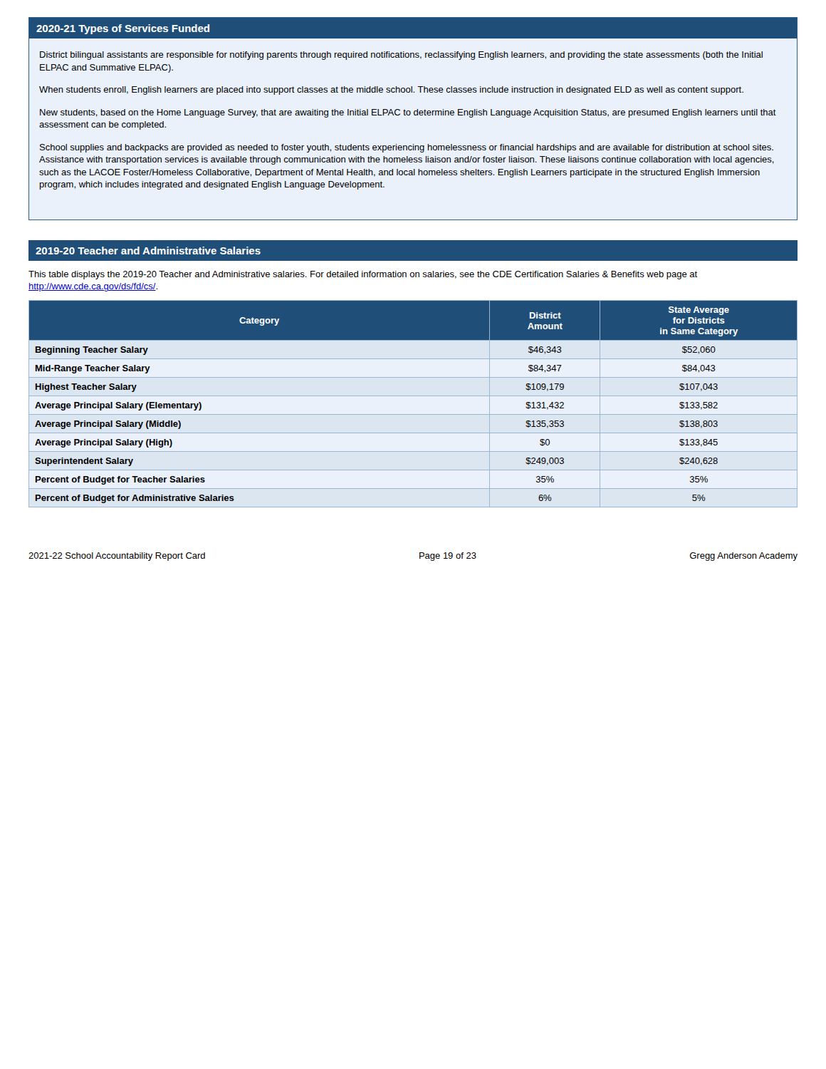2020-21 Types of Services Funded
District bilingual assistants are responsible for notifying parents through required notifications, reclassifying English learners, and providing the state assessments (both the Initial ELPAC and Summative ELPAC).
When students enroll, English learners are placed into support classes at the middle school. These classes include instruction in designated ELD as well as content support.
New students, based on the Home Language Survey, that are awaiting the Initial ELPAC to determine English Language Acquisition Status, are presumed English learners until that assessment can be completed.
School supplies and backpacks are provided as needed to foster youth, students experiencing homelessness or financial hardships and are available for distribution at school sites. Assistance with transportation services is available through communication with the homeless liaison and/or foster liaison. These liaisons continue collaboration with local agencies, such as the LACOE Foster/Homeless Collaborative, Department of Mental Health, and local homeless shelters. English Learners participate in the structured English Immersion program, which includes integrated and designated English Language Development.
2019-20 Teacher and Administrative Salaries
This table displays the 2019-20 Teacher and Administrative salaries. For detailed information on salaries, see the CDE Certification Salaries & Benefits web page at http://www.cde.ca.gov/ds/fd/cs/.
| Category | District Amount | State Average for Districts in Same Category |
| --- | --- | --- |
| Beginning Teacher Salary | $46,343 | $52,060 |
| Mid-Range Teacher Salary | $84,347 | $84,043 |
| Highest Teacher Salary | $109,179 | $107,043 |
| Average Principal Salary (Elementary) | $131,432 | $133,582 |
| Average Principal Salary (Middle) | $135,353 | $138,803 |
| Average Principal Salary (High) | $0 | $133,845 |
| Superintendent Salary | $249,003 | $240,628 |
| Percent of Budget for Teacher Salaries | 35% | 35% |
| Percent of Budget for Administrative Salaries | 6% | 5% |
2021-22 School Accountability Report Card
Page 19 of 23
Gregg Anderson Academy